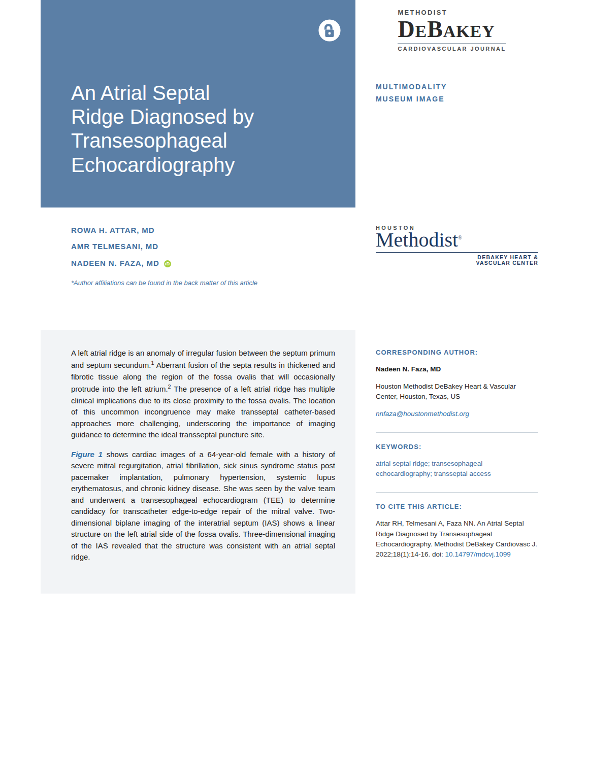METHODIST
DEBAKEY
CARDIOVASCULAR JOURNAL
An Atrial Septal
Ridge Diagnosed by
Transesophageal
Echocardiography
MULTIMODALITY
MUSEUM IMAGE
ROWA H. ATTAR, MD
AMR TELMESANI, MD
NADEEN N. FAZA, MD iD
*Author affiliations can be found in the back matter of this article
HOUSTON
Methodist®
DEBAKEY HEART &
VASCULAR CENTER
A left atrial ridge is an anomaly of irregular fusion between the septum primum and septum secundum.1 Aberrant fusion of the septa results in thickened and fibrotic tissue along the region of the fossa ovalis that will occasionally protrude into the left atrium.2 The presence of a left atrial ridge has multiple clinical implications due to its close proximity to the fossa ovalis. The location of this uncommon incongruence may make transseptal catheter-based approaches more challenging, underscoring the importance of imaging guidance to determine the ideal transseptal puncture site.
Figure 1 shows cardiac images of a 64-year-old female with a history of severe mitral regurgitation, atrial fibrillation, sick sinus syndrome status post pacemaker implantation, pulmonary hypertension, systemic lupus erythematosus, and chronic kidney disease. She was seen by the valve team and underwent a transesophageal echocardiogram (TEE) to determine candidacy for transcatheter edge-to-edge repair of the mitral valve. Two-dimensional biplane imaging of the interatrial septum (IAS) shows a linear structure on the left atrial side of the fossa ovalis. Three-dimensional imaging of the IAS revealed that the structure was consistent with an atrial septal ridge.
Corresponding author:
Nadeen N. Faza, MD
Houston Methodist DeBakey Heart & Vascular Center, Houston, Texas, US
nnfaza@houstonmethodist.org
Keywords:
atrial septal ridge; transesophageal echocardiography; transseptal access
To cite this article:
Attar RH, Telmesani A, Faza NN. An Atrial Septal Ridge Diagnosed by Transesophageal Echocardiography. Methodist DeBakey Cardiovasc J. 2022;18(1):14-16. doi: 10.14797/mdcvj.1099